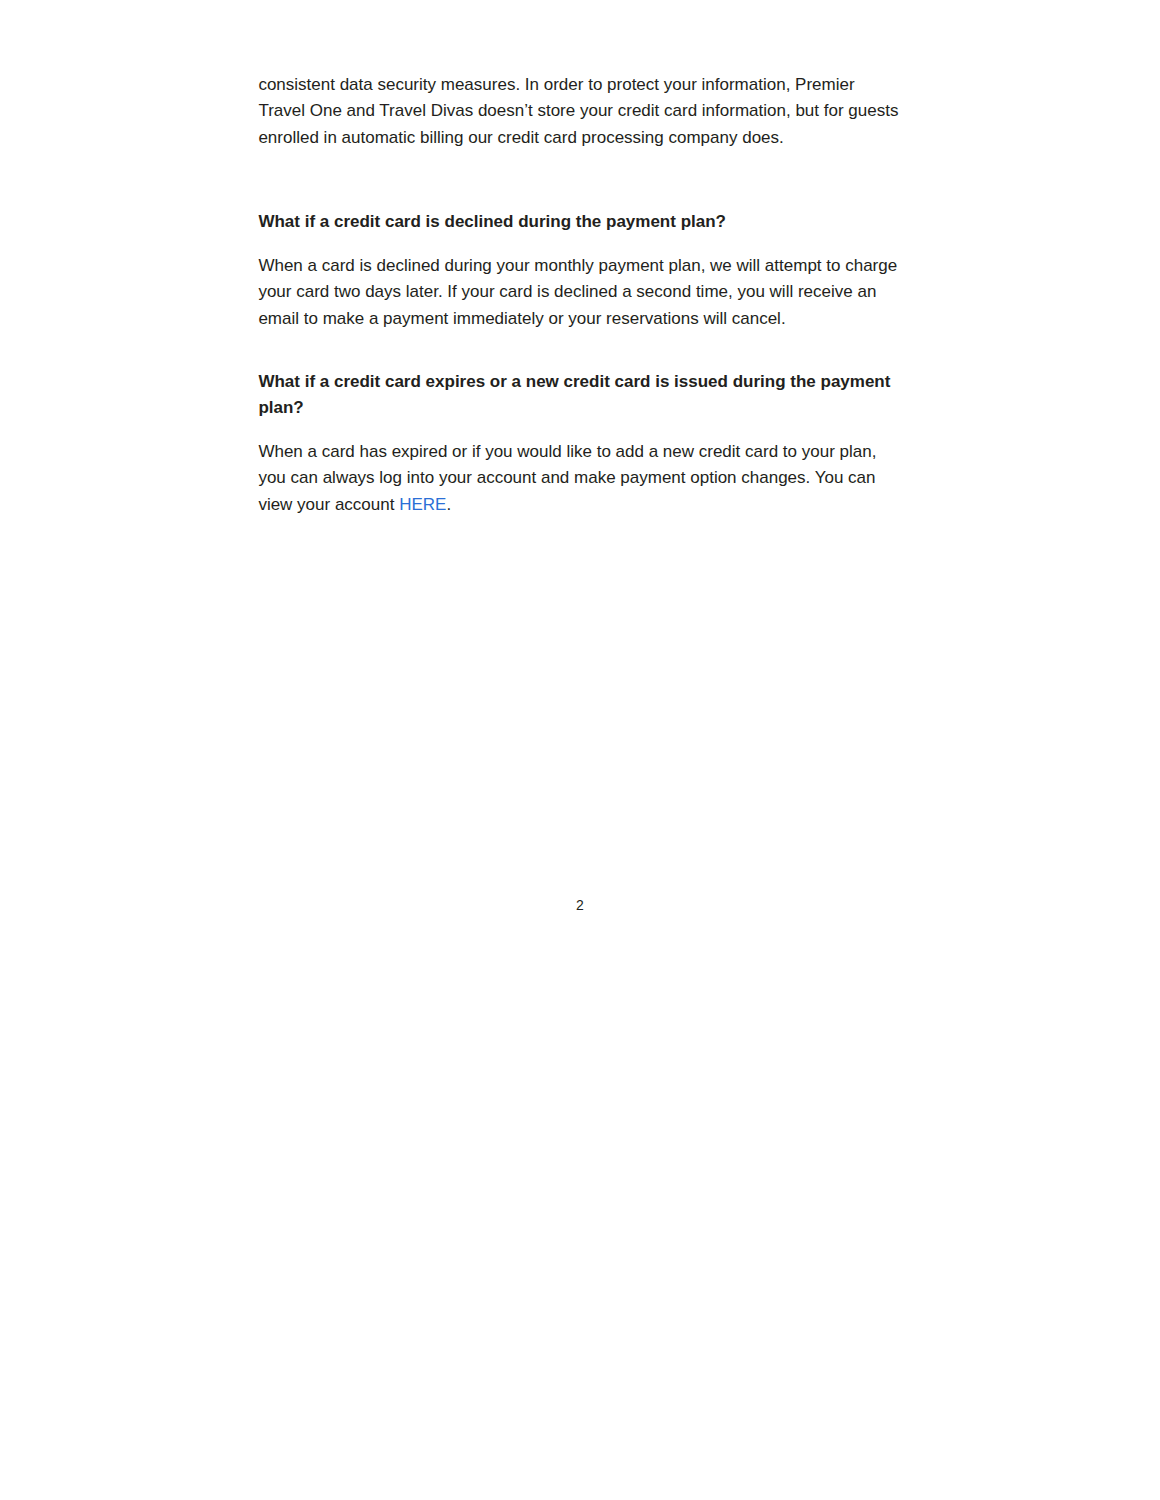consistent data security measures. In order to protect your information, Premier Travel One and Travel Divas doesn’t store your credit card information, but for guests enrolled in automatic billing our credit card processing company does.
What if a credit card is declined during the payment plan?
When a card is declined during your monthly payment plan, we will attempt to charge your card two days later. If your card is declined a second time, you will receive an email to make a payment immediately or your reservations will cancel.
What if a credit card expires or a new credit card is issued during the payment plan?
When a card has expired or if you would like to add a new credit card to your plan, you can always log into your account and make payment option changes. You can view your account HERE.
2